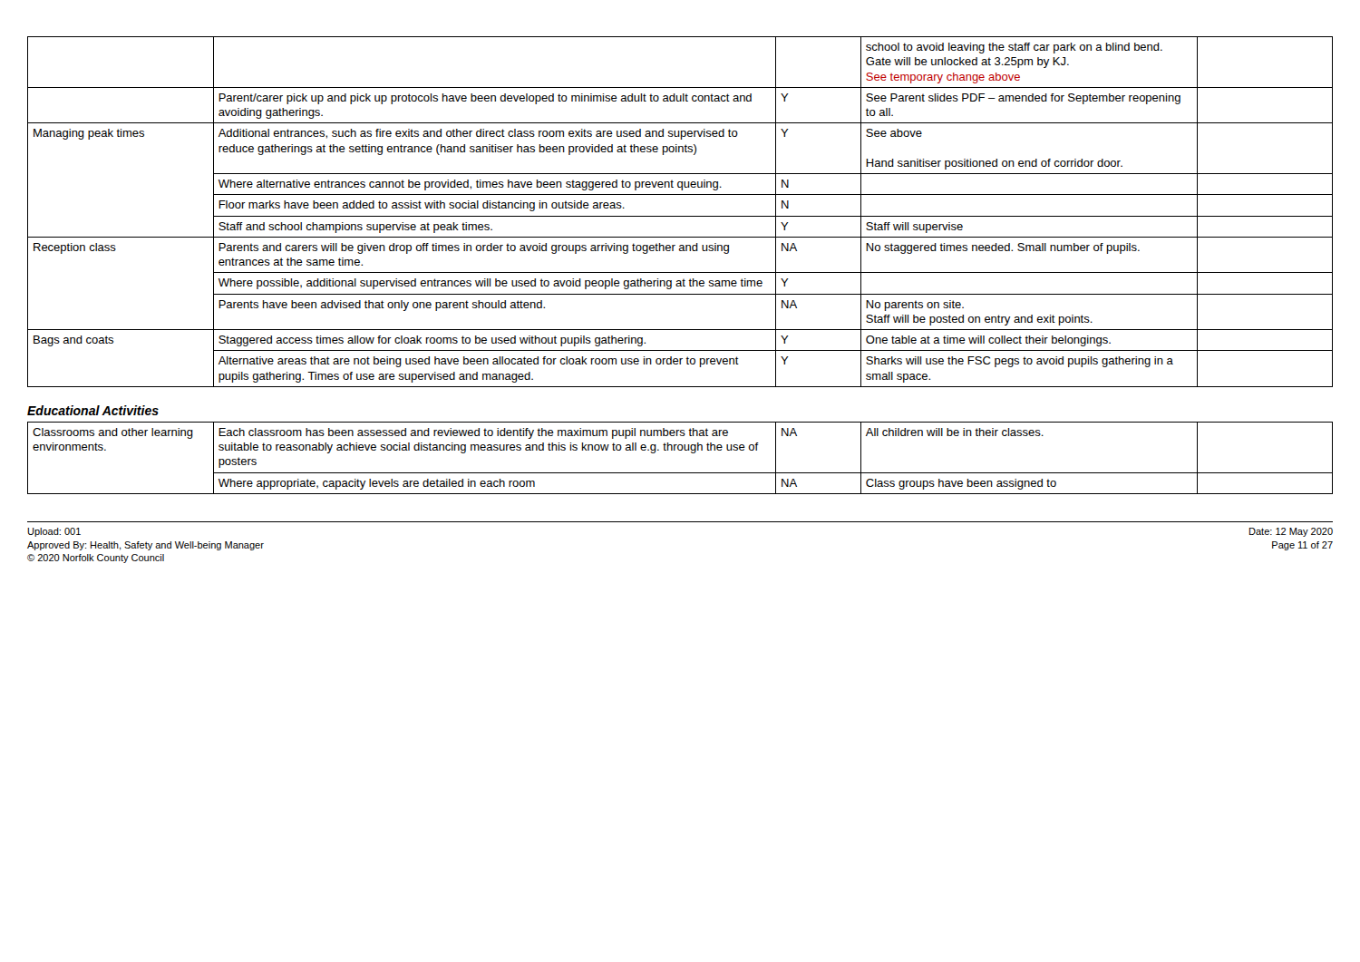| | | | school to avoid leaving the staff car park on a blind bend. Gate will be unlocked at 3.25pm by KJ. See temporary change above | |
| | Parent/carer pick up and pick up protocols have been developed to minimise adult to adult contact and avoiding gatherings. | Y | See Parent slides PDF – amended for September reopening to all. | |
| Managing peak times | Additional entrances, such as fire exits and other direct class room exits are used and supervised to reduce gatherings at the setting entrance (hand sanitiser has been provided at these points) | Y | See above Hand sanitiser positioned on end of corridor door. | |
| Where alternative entrances cannot be provided, times have been staggered to prevent queuing. | N | | |
| Floor marks have been added to assist with social distancing in outside areas. | N | | |
| Staff and school champions supervise at peak times. | Y | Staff will supervise | |
| Reception class | Parents and carers will be given drop off times in order to avoid groups arriving together and using entrances at the same time. | NA | No staggered times needed. Small number of pupils. | |
| Where possible, additional supervised entrances will be used to avoid people gathering at the same time | Y | | |
| Parents have been advised that only one parent should attend. | NA | No parents on site. Staff will be posted on entry and exit points. | |
| Bags and coats | Staggered access times allow for cloak rooms to be used without pupils gathering. | Y | One table at a time will collect their belongings. | |
| Alternative areas that are not being used have been allocated for cloak room use in order to prevent pupils gathering. Times of use are supervised and managed. | Y | Sharks will use the FSC pegs to avoid pupils gathering in a small space. | |
Educational Activities
| Classrooms and other learning environments. | Each classroom has been assessed and reviewed to identify the maximum pupil numbers that are suitable to reasonably achieve social distancing measures and this is know to all e.g. through the use of posters | NA | All children will be in their classes. | |
| Where appropriate, capacity levels are detailed in each room | NA | Class groups have been assigned to | |
Upload: 001
Approved By: Health, Safety and Well-being Manager
© 2020 Norfolk County Council
Date: 12 May 2020
Page 11 of 27